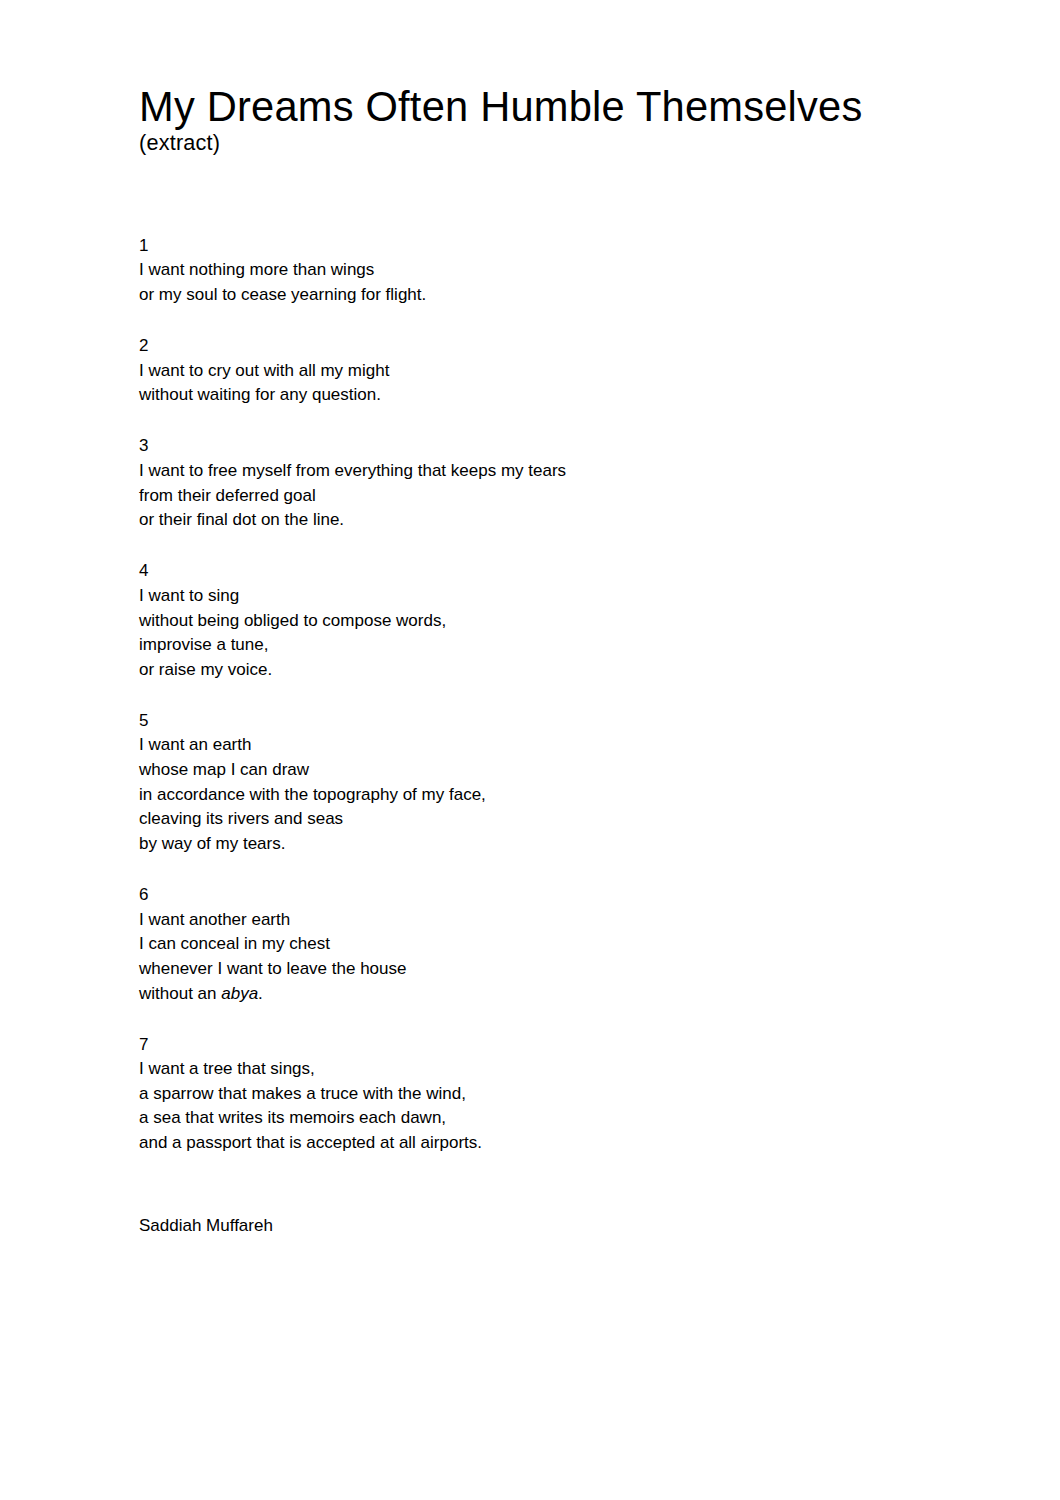My Dreams Often Humble Themselves(extract)
1 I want nothing more than wings or my soul to cease yearning for flight.
2 I want to cry out with all my might without waiting for any question.
3 I want to free myself from everything that keeps my tears from their deferred goal or their final dot on the line.
4 I want to sing without being obliged to compose words, improvise a tune, or raise my voice.
5 I want an earth whose map I can draw in accordance with the topography of my face, cleaving its rivers and seas by way of my tears.
6 I want another earth I can conceal in my chest whenever I want to leave the house without an abya.
7 I want a tree that sings, a sparrow that makes a truce with the wind, a sea that writes its memoirs each dawn, and a passport that is accepted at all airports.
Saddiah Muffareh